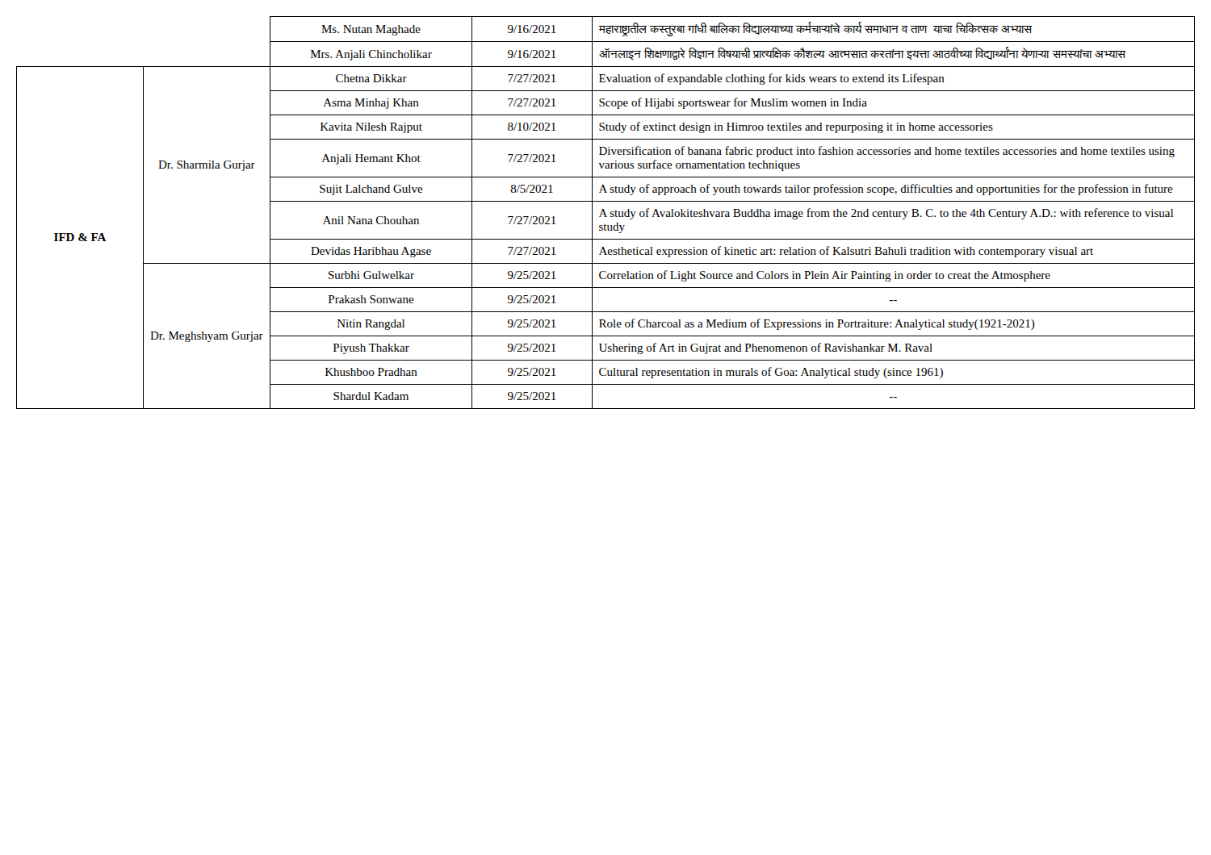| | | Ms. Nutan Maghade | 9/16/2021 | महाराष्ट्रातील कस्तुरबा गांधी बालिका विद्यालयाच्या कर्मचाऱ्यांचे कार्य समाधान व ताण याचा चिकित्सक अभ्यास |
| | | Mrs. Anjali Chincholikar | 9/16/2021 | ऑनलाइन शिक्षणाद्वारे विज्ञान विषयाची प्रात्यक्षिक कौशल्य आत्मसात करतांना इयत्ता आठवीच्या विद्यार्थ्यांना येणाऱ्या समस्यांचा अभ्यास |
| IFD & FA | Dr. Sharmila Gurjar | Chetna Dikkar | 7/27/2021 | Evaluation of expandable clothing for kids wears to extend its Lifespan |
| Asma Minhaj Khan | 7/27/2021 | Scope of Hijabi sportswear for Muslim women in India |
| Kavita Nilesh Rajput | 8/10/2021 | Study of extinct design in Himroo textiles and repurposing it in home accessories |
| Anjali Hemant Khot | 7/27/2021 | Diversification of banana fabric product into fashion accessories and home textiles accessories and home textiles using various surface ornamentation techniques |
| Sujit Lalchand Gulve | 8/5/2021 | A study of approach of youth towards tailor profession scope, difficulties and opportunities for the profession in future |
| Anil Nana Chouhan | 7/27/2021 | A study of Avalokiteshvara Buddha image from the 2nd century B. C. to the 4th Century A.D.: with reference to visual study |
| Devidas Haribhau Agase | 7/27/2021 | Aesthetical expression of kinetic art: relation of Kalsutri Bahuli tradition with contemporary visual art |
| Dr. Meghshyam Gurjar | Surbhi Gulwelkar | 9/25/2021 | Correlation of Light Source and Colors in Plein Air Painting in order to creat the Atmosphere |
| Prakash Sonwane | 9/25/2021 | -- |
| Nitin Rangdal | 9/25/2021 | Role of Charcoal as a Medium of Expressions in Portraiture: Analytical study(1921-2021) |
| Piyush Thakkar | 9/25/2021 | Ushering of Art in Gujrat and Phenomenon of Ravishankar M. Raval |
| Khushboo Pradhan | 9/25/2021 | Cultural representation in murals of Goa: Analytical study (since 1961) |
| Shardul Kadam | 9/25/2021 | -- |